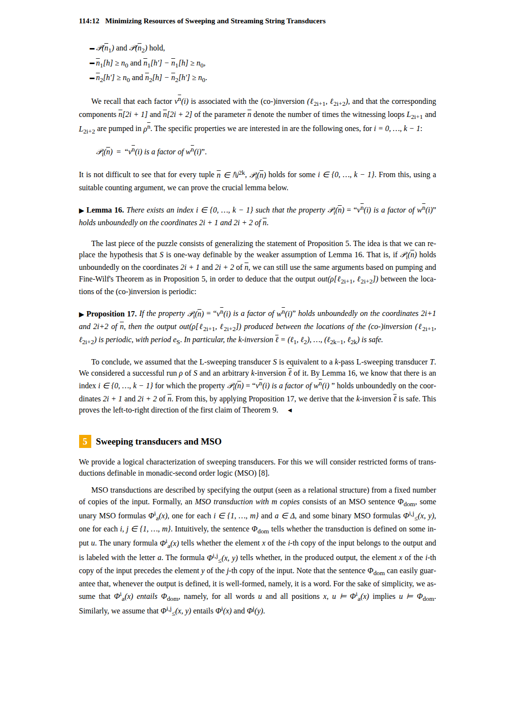114:12 Minimizing Resources of Sweeping and Streaming String Transducers
𝒫(n1) and 𝒫(n2) hold,
n1[h] ≥ n0 and n1[h′] − n1[h] ≥ n0,
n2[h′] ≥ n0 and n2[h] − n2[h′] ≥ n0.
We recall that each factor vn(i) is associated with the (co-)inversion (ℓ2i+1, ℓ2i+2), and that the corresponding components n[2i + 1] and n[2i + 2] of the parameter n denote the number of times the witnessing loops L2i+1 and L2i+2 are pumped in ρn. The specific properties we are interested in are the following ones, for i = 0, …, k − 1:
𝒫i(n) = “vn(i) is a factor of wn(i)”.
It is not difficult to see that for every tuple n ∈ ℕ2k, 𝒫i(n) holds for some i ∈ {0, …, k − 1}. From this, using a suitable counting argument, we can prove the crucial lemma below.
Lemma 16. There exists an index i ∈ {0, …, k − 1} such that the property 𝒫i(n) = “vn(i) is a factor of wn(i)” holds unboundedly on the coordinates 2i + 1 and 2i + 2 of n.
The last piece of the puzzle consists of generalizing the statement of Proposition 5. The idea is that we can replace the hypothesis that S is one-way definable by the weaker assumption of Lemma 16. That is, if 𝒫i(n) holds unboundedly on the coordinates 2i + 1 and 2i + 2 of n, we can still use the same arguments based on pumping and Fine-Wilf's Theorem as in Proposition 5, in order to deduce that the output out(ρ[ℓ2i+1, ℓ2i+2]) between the locations of the (co-)inversion is periodic:
Proposition 17. If the property 𝒫i(n) = “vn(i) is a factor of wn(i)” holds unboundedly on the coordinates 2i+1 and 2i+2 of n, then the output out(ρ[ℓ2i+1, ℓ2i+2]) produced between the locations of the (co-)inversion (ℓ2i+1, ℓ2i+2) is periodic, with period eS. In particular, the k-inversion ℓ = (ℓ1, ℓ2), …, (ℓ2k−1, ℓ2k) is safe.
To conclude, we assumed that the L-sweeping transducer S is equivalent to a k-pass L-sweeping transducer T. We considered a successful run ρ of S and an arbitrary k-inversion ℓ of it. By Lemma 16, we know that there is an index i ∈ {0, …, k − 1} for which the property 𝒫i(n) = “vn(i) is a factor of wn(i) ” holds unboundedly on the coordinates 2i + 1 and 2i + 2 of n. From this, by applying Proposition 17, we derive that the k-inversion ℓ is safe. This proves the left-to-right direction of the first claim of Theorem 9. ◂
5 Sweeping transducers and MSO
We provide a logical characterization of sweeping transducers. For this we will consider restricted forms of transductions definable in monadic-second order logic (MSO) [8].
MSO transductions are described by specifying the output (seen as a relational structure) from a fixed number of copies of the input. Formally, an MSO transduction with m copies consists of an MSO sentence Φdom, some unary MSO formulas Φia(x), one for each i ∈ {1, …, m} and a ∈ Δ, and some binary MSO formulas Φi,j≤(x, y), one for each i, j ∈ {1, …, m}. Intuitively, the sentence Φdom tells whether the transduction is defined on some input u. The unary formula Φia(x) tells whether the element x of the i-th copy of the input belongs to the output and is labeled with the letter a. The formula Φi,j≤(x, y) tells whether, in the produced output, the element x of the i-th copy of the input precedes the element y of the j-th copy of the input. Note that the sentence Φdom can easily guarantee that, whenever the output is defined, it is well-formed, namely, it is a word. For the sake of simplicity, we assume that Φia(x) entails Φdom, namely, for all words u and all positions x, u ⊨ Φia(x) implies u ⊨ Φdom. Similarly, we assume that Φi,j≤(x, y) entails Φi(x) and Φj(y).